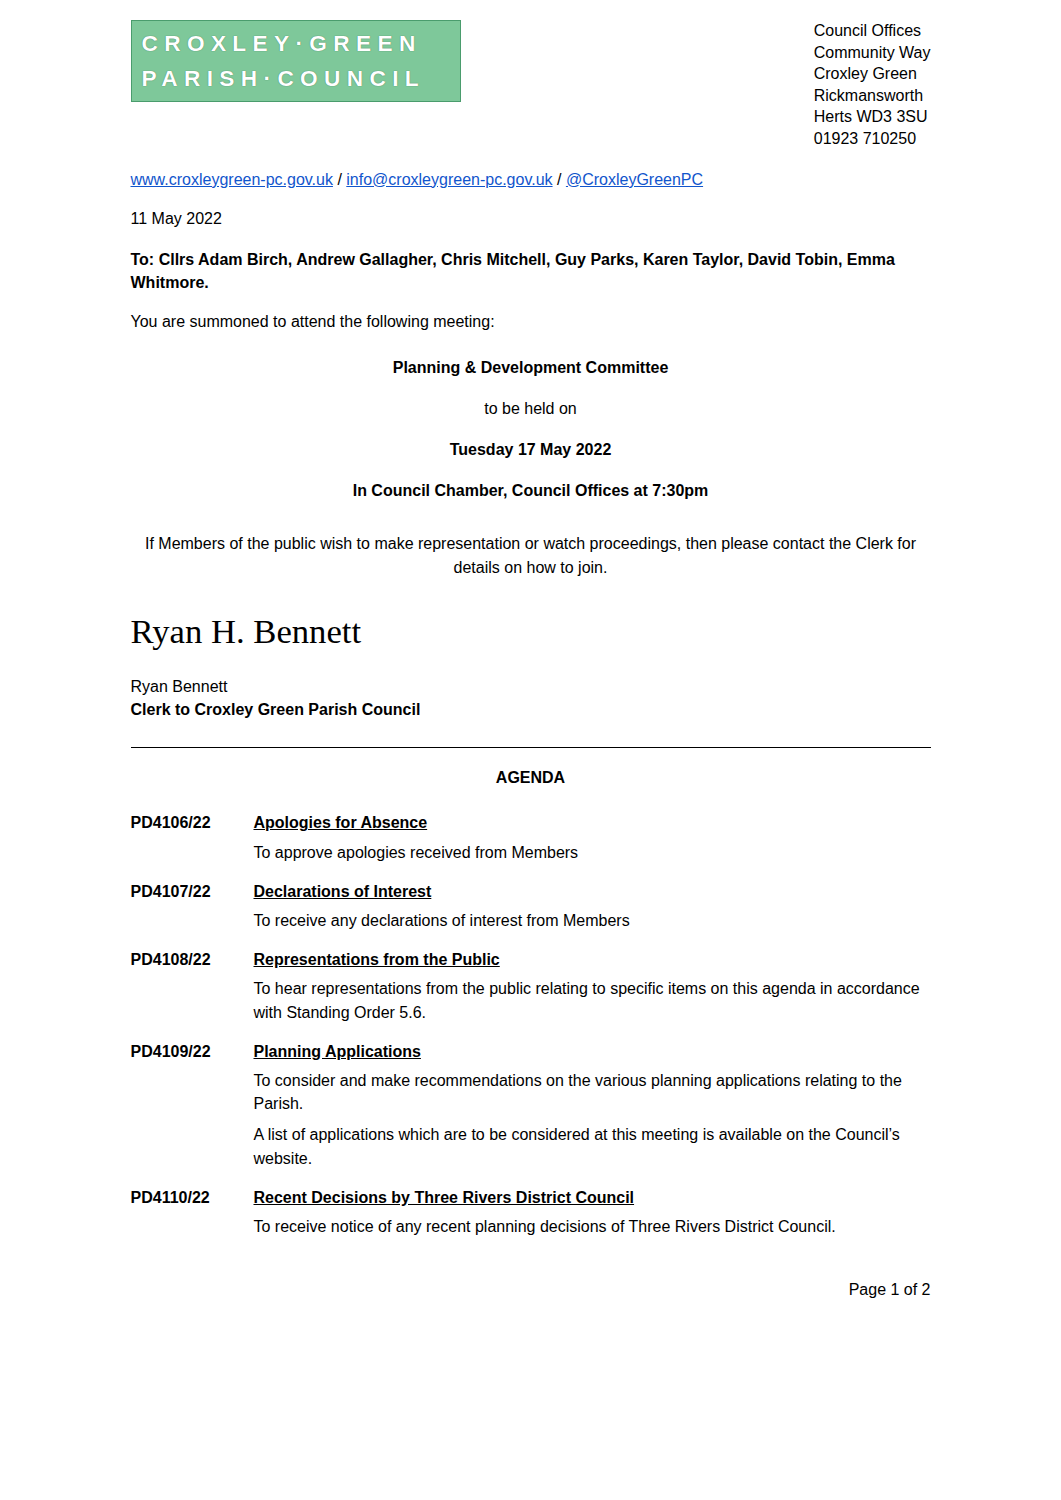CROXLEY·GREEN
PARISH·COUNCIL
Council Offices
Community Way
Croxley Green
Rickmansworth
Herts WD3 3SU
01923 710250
www.croxleygreen-pc.gov.uk / info@croxleygreen-pc.gov.uk / @CroxleyGreenPC
11 May 2022
To: Cllrs Adam Birch, Andrew Gallagher, Chris Mitchell, Guy Parks, Karen Taylor, David Tobin, Emma Whitmore.
You are summoned to attend the following meeting:
Planning & Development Committee
to be held on
Tuesday 17 May 2022
In Council Chamber, Council Offices at 7:30pm
If Members of the public wish to make representation or watch proceedings, then please contact the Clerk for details on how to join.
Ryan H. Bennett
Ryan Bennett
Clerk to Croxley Green Parish Council
AGENDA
PD4106/22
Apologies for Absence
To approve apologies received from Members
PD4107/22
Declarations of Interest
To receive any declarations of interest from Members
PD4108/22
Representations from the Public
To hear representations from the public relating to specific items on this agenda in accordance with Standing Order 5.6.
PD4109/22
Planning Applications
To consider and make recommendations on the various planning applications relating to the Parish.
A list of applications which are to be considered at this meeting is available on the Council’s website.
PD4110/22
Recent Decisions by Three Rivers District Council
To receive notice of any recent planning decisions of Three Rivers District Council.
Page 1 of 2